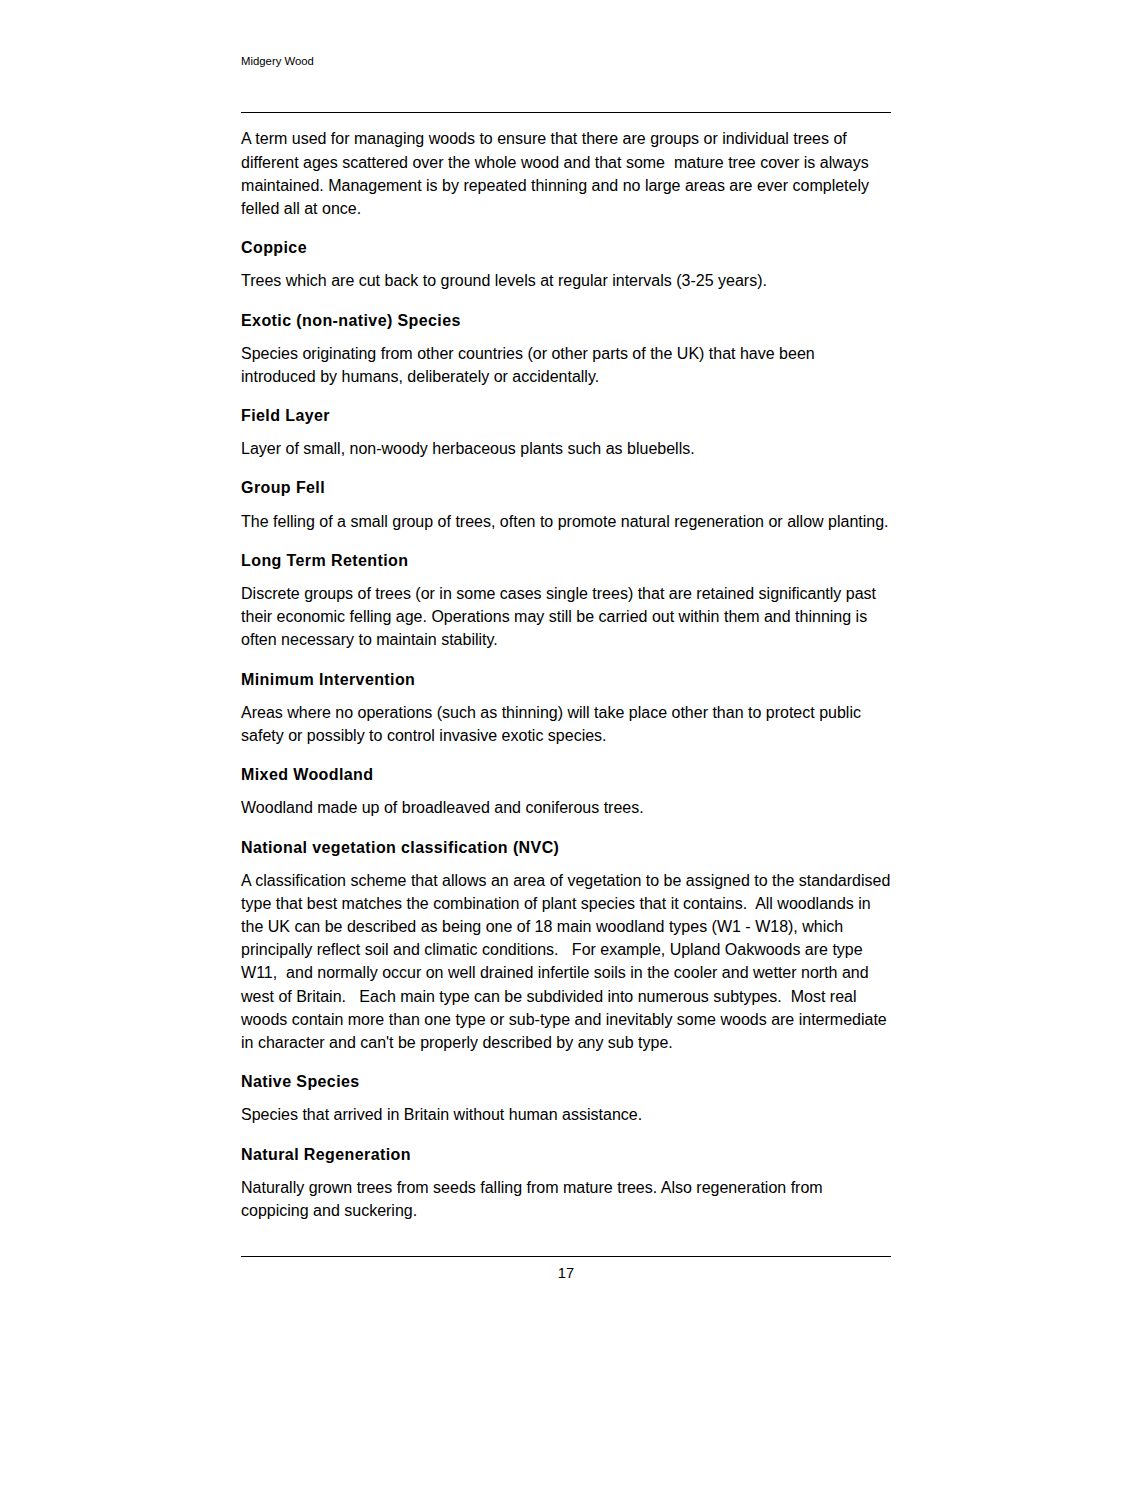Midgery Wood
A term used for managing woods to ensure that there are groups or individual trees of different ages scattered over the whole wood and that some mature tree cover is always maintained. Management is by repeated thinning and no large areas are ever completely felled all at once.
Coppice
Trees which are cut back to ground levels at regular intervals (3-25 years).
Exotic (non-native) Species
Species originating from other countries (or other parts of the UK) that have been introduced by humans, deliberately or accidentally.
Field Layer
Layer of small, non-woody herbaceous plants such as bluebells.
Group Fell
The felling of a small group of trees, often to promote natural regeneration or allow planting.
Long Term Retention
Discrete groups of trees (or in some cases single trees) that are retained significantly past their economic felling age. Operations may still be carried out within them and thinning is often necessary to maintain stability.
Minimum Intervention
Areas where no operations (such as thinning) will take place other than to protect public safety or possibly to control invasive exotic species.
Mixed Woodland
Woodland made up of broadleaved and coniferous trees.
National vegetation classification (NVC)
A classification scheme that allows an area of vegetation to be assigned to the standardised type that best matches the combination of plant species that it contains. All woodlands in the UK can be described as being one of 18 main woodland types (W1 - W18), which principally reflect soil and climatic conditions. For example, Upland Oakwoods are type W11, and normally occur on well drained infertile soils in the cooler and wetter north and west of Britain. Each main type can be subdivided into numerous subtypes. Most real woods contain more than one type or sub-type and inevitably some woods are intermediate in character and can't be properly described by any sub type.
Native Species
Species that arrived in Britain without human assistance.
Natural Regeneration
Naturally grown trees from seeds falling from mature trees. Also regeneration from coppicing and suckering.
17